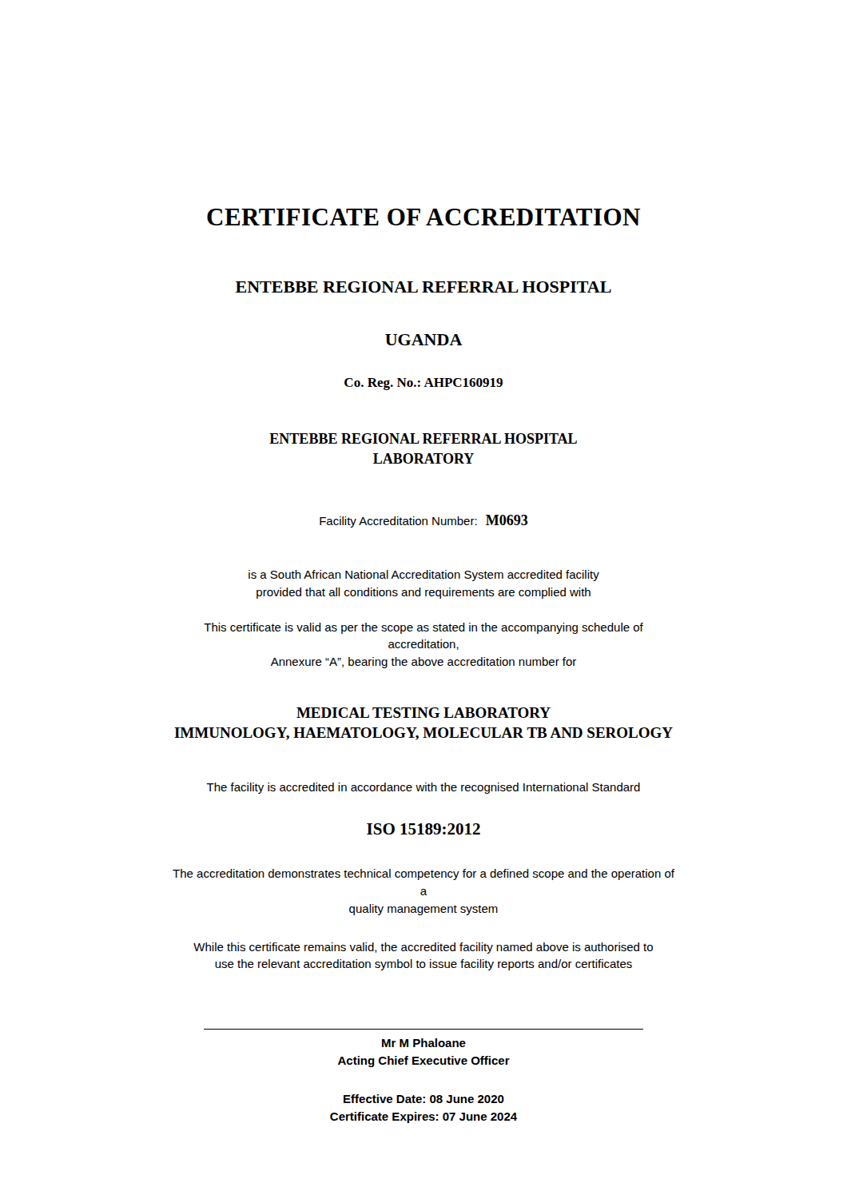CERTIFICATE OF ACCREDITATION
ENTEBBE REGIONAL REFERRAL HOSPITAL
UGANDA
Co. Reg. No.: AHPC160919
ENTEBBE REGIONAL REFERRAL HOSPITAL
LABORATORY
Facility Accreditation Number: M0693
is a South African National Accreditation System accredited facility
provided that all conditions and requirements are complied with
This certificate is valid as per the scope as stated in the accompanying schedule of accreditation,
Annexure “A”, bearing the above accreditation number for
MEDICAL TESTING LABORATORY
IMMUNOLOGY, HAEMATOLOGY, MOLECULAR TB AND SEROLOGY
The facility is accredited in accordance with the recognised International Standard
ISO 15189:2012
The accreditation demonstrates technical competency for a defined scope and the operation of a
quality management system
While this certificate remains valid, the accredited facility named above is authorised to
use the relevant accreditation symbol to issue facility reports and/or certificates
Mr M Phaloane
Acting Chief Executive Officer
Effective Date: 08 June 2020
Certificate Expires: 07 June 2024